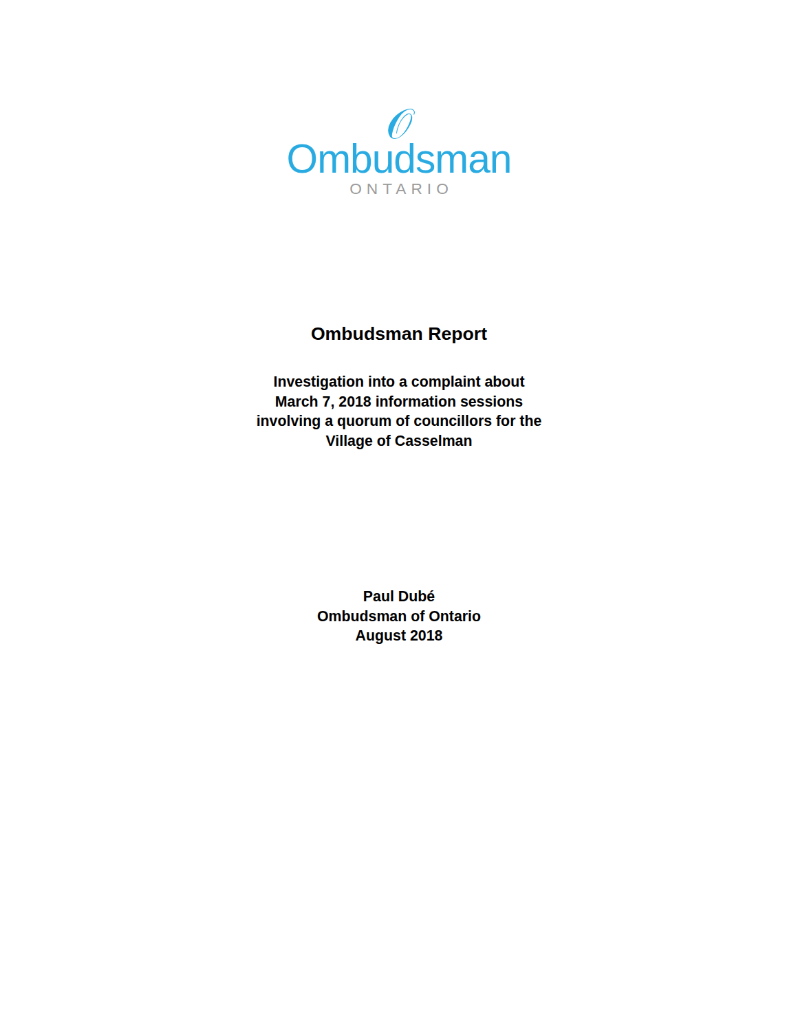𝒪 Ombudsman ONTARIO
Ombudsman Report
Investigation into a complaint about
March 7, 2018 information sessions
involving a quorum of councillors for the
Village of Casselman
Paul Dubé
Ombudsman of Ontario
August 2018